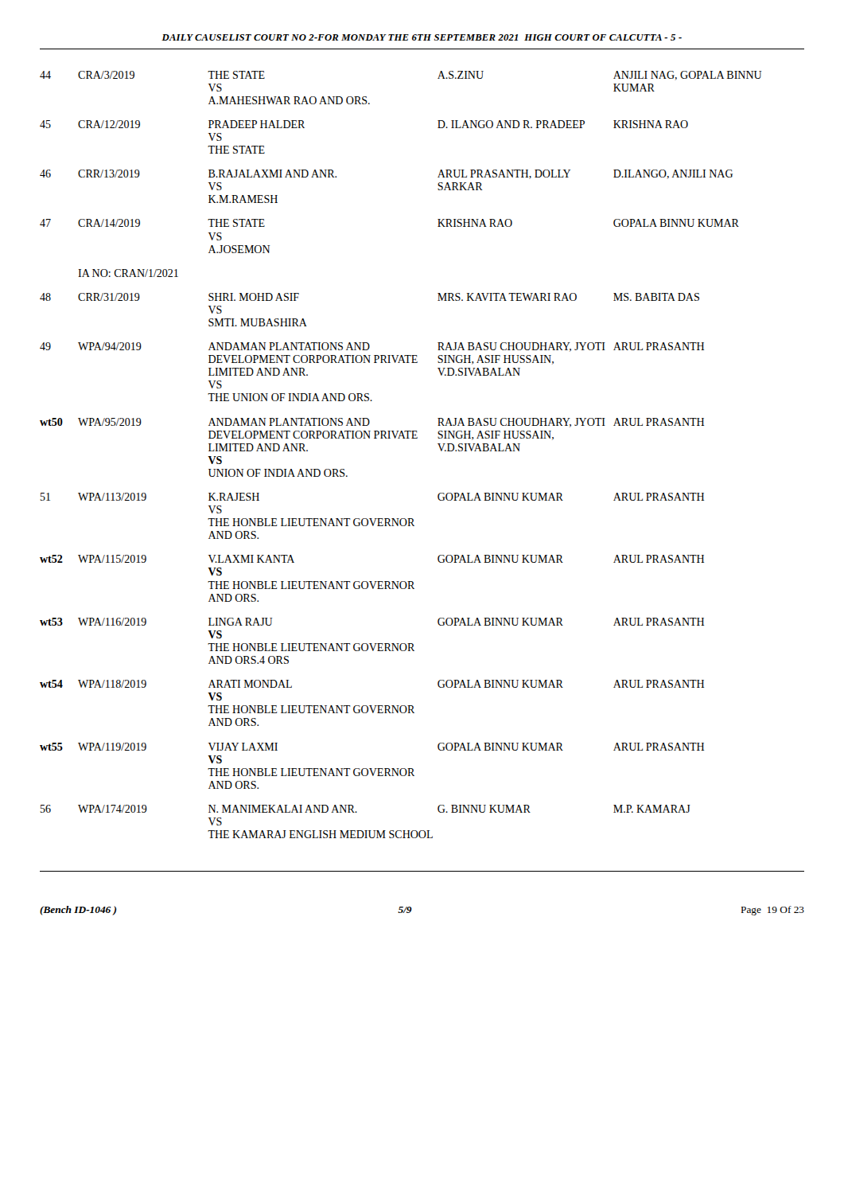DAILY CAUSELIST COURT NO 2-FOR MONDAY THE 6TH SEPTEMBER 2021 HIGH COURT OF CALCUTTA - 5 -
| 44 | CRA/3/2019 | THE STATE VS A.MAHESHWAR RAO AND ORS. | A.S.ZINU | ANJILI NAG, GOPALA BINNU KUMAR |
| 45 | CRA/12/2019 | PRADEEP HALDER VS THE STATE | D. ILANGO AND R. PRADEEP | KRISHNA RAO |
| 46 | CRR/13/2019 | B.RAJALAXMI AND ANR. VS K.M.RAMESH | ARUL PRASANTH, DOLLY SARKAR | D.ILANGO, ANJILI NAG |
| 47 | CRA/14/2019 | THE STATE VS A.JOSEMON | KRISHNA RAO | GOPALA BINNU KUMAR |
| | IA NO: CRAN/1/2021 |
| 48 | CRR/31/2019 | SHRI. MOHD ASIF VS SMTI. MUBASHIRA | MRS. KAVITA TEWARI RAO | MS. BABITA DAS |
| 49 | WPA/94/2019 | ANDAMAN PLANTATIONS AND DEVELOPMENT CORPORATION PRIVATE LIMITED AND ANR. VS THE UNION OF INDIA AND ORS. | RAJA BASU CHOUDHARY, JYOTI SINGH, ASIF HUSSAIN, V.D.SIVABALAN | ARUL PRASANTH |
| wt50 | WPA/95/2019 | ANDAMAN PLANTATIONS AND DEVELOPMENT CORPORATION PRIVATE LIMITED AND ANR. VS UNION OF INDIA AND ORS. | RAJA BASU CHOUDHARY, JYOTI SINGH, ASIF HUSSAIN, V.D.SIVABALAN | ARUL PRASANTH |
| 51 | WPA/113/2019 | K.RAJESH VS THE HONBLE LIEUTENANT GOVERNOR AND ORS. | GOPALA BINNU KUMAR | ARUL PRASANTH |
| wt52 | WPA/115/2019 | V.LAXMI KANTA VS THE HONBLE LIEUTENANT GOVERNOR AND ORS. | GOPALA BINNU KUMAR | ARUL PRASANTH |
| wt53 | WPA/116/2019 | LINGA RAJU VS THE HONBLE LIEUTENANT GOVERNOR AND ORS.4 ORS | GOPALA BINNU KUMAR | ARUL PRASANTH |
| wt54 | WPA/118/2019 | ARATI MONDAL VS THE HONBLE LIEUTENANT GOVERNOR AND ORS. | GOPALA BINNU KUMAR | ARUL PRASANTH |
| wt55 | WPA/119/2019 | VIJAY LAXMI VS THE HONBLE LIEUTENANT GOVERNOR AND ORS. | GOPALA BINNU KUMAR | ARUL PRASANTH |
| 56 | WPA/174/2019 | N. MANIMEKALAI AND ANR. VS THE KAMARAJ ENGLISH MEDIUM SCHOOL | G. BINNU KUMAR | M.P. KAMARAJ |
(Bench ID-1046 )
5/9
Page 19 Of 23